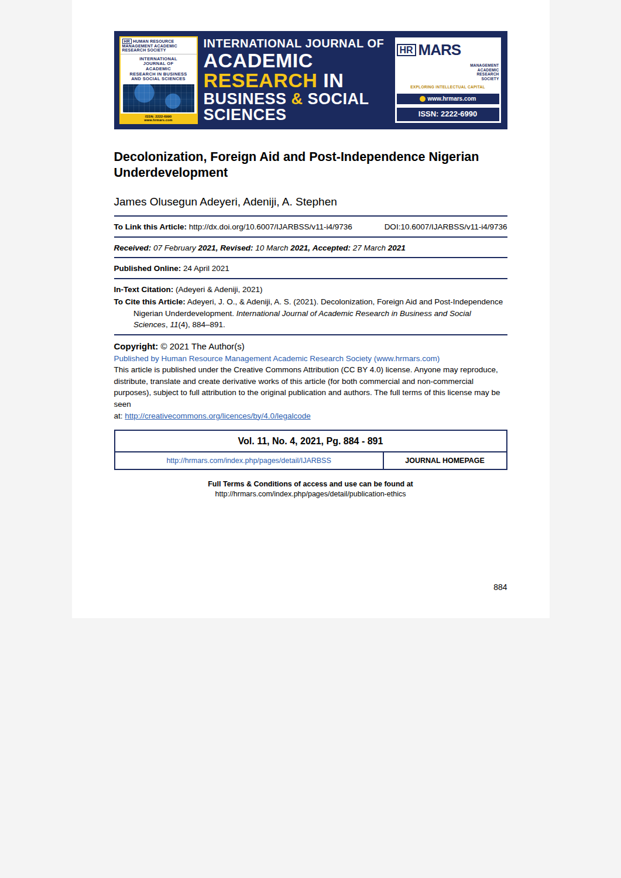HRHUMAN RESOURCE
MANAGEMENT ACADEMIC
RESEARCH SOCIETY
INTERNATIONAL
JOURNAL OF
ACADEMIC
RESEARCH IN BUSINESS
AND SOCIAL SCIENCES
ISSN: 2222-6990
www.hrmars.com
INTERNATIONAL JOURNAL OF
ACADEMIC RESEARCH IN
BUSINESS & SOCIAL SCIENCES
HR MARS
MANAGEMENT
ACADEMIC
RESEARCH
SOCIETY
EXPLORING INTELLECTUAL CAPITAL
www.hrmars.com
ISSN: 2222-6990
Decolonization, Foreign Aid and Post-Independence Nigerian Underdevelopment
James Olusegun Adeyeri, Adeniji, A. Stephen
To Link this Article: http://dx.doi.org/10.6007/IJARBSS/v11-i4/9736
DOI:10.6007/IJARBSS/v11-i4/9736
Received: 07 February 2021, Revised: 10 March 2021, Accepted: 27 March 2021
Published Online: 24 April 2021
In-Text Citation: (Adeyeri & Adeniji, 2021)
To Cite this Article: Adeyeri, J. O., & Adeniji, A. S. (2021). Decolonization, Foreign Aid and Post-Independence Nigerian Underdevelopment. International Journal of Academic Research in Business and Social Sciences, 11(4), 884–891.
Copyright: © 2021 The Author(s)
Published by Human Resource Management Academic Research Society (www.hrmars.com)
This article is published under the Creative Commons Attribution (CC BY 4.0) license. Anyone may reproduce, distribute, translate and create derivative works of this article (for both commercial and non-commercial purposes), subject to full attribution to the original publication and authors. The full terms of this license may be seen
at: http://creativecommons.org/licences/by/4.0/legalcode
Vol. 11, No. 4, 2021, Pg. 884 - 891
http://hrmars.com/index.php/pages/detail/IJARBSS
JOURNAL HOMEPAGE
Full Terms & Conditions of access and use can be found at
http://hrmars.com/index.php/pages/detail/publication-ethics
884